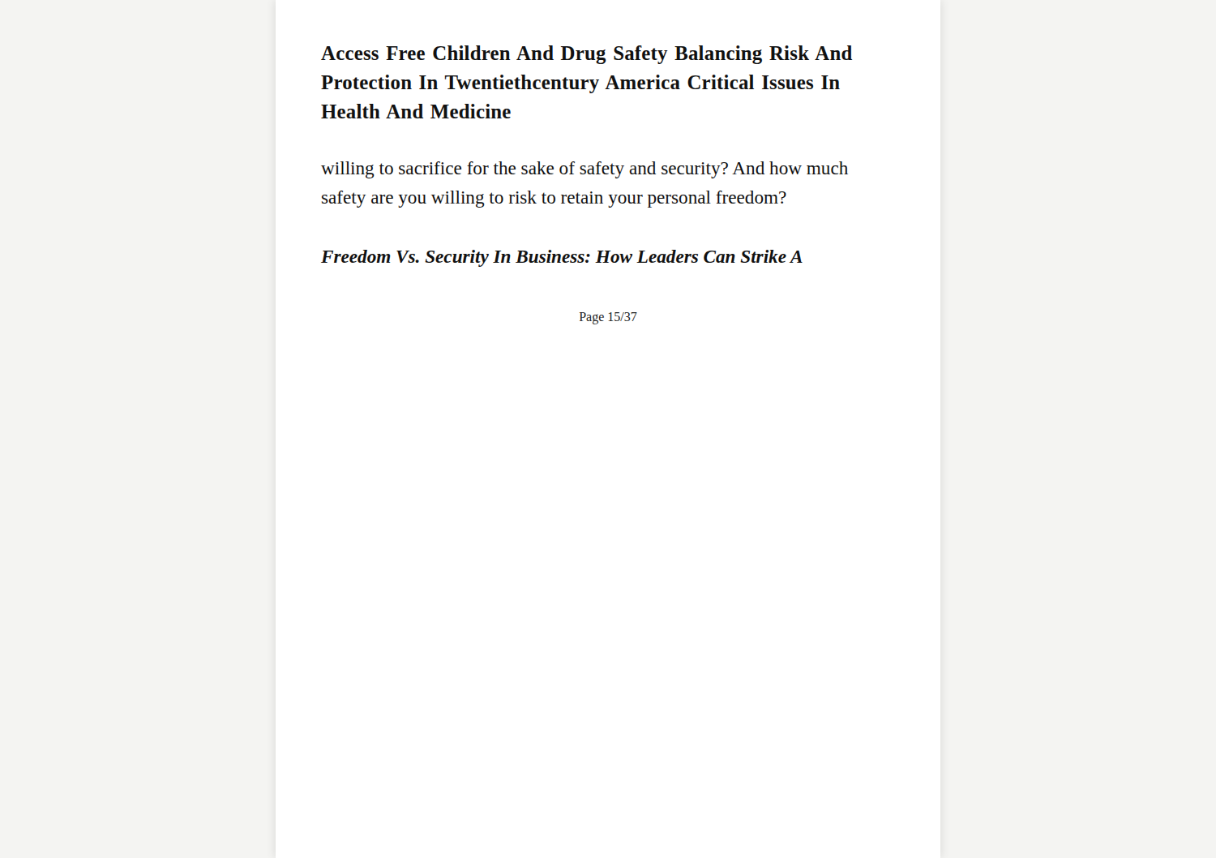Access Free Children And Drug Safety Balancing Risk And Protection In Twentiethcentury America Critical Issues In Health And Medicine
willing to sacrifice for the sake of safety and security? And how much safety are you willing to risk to retain your personal freedom?
Freedom Vs. Security In Business: How Leaders Can Strike A
Page 15/37